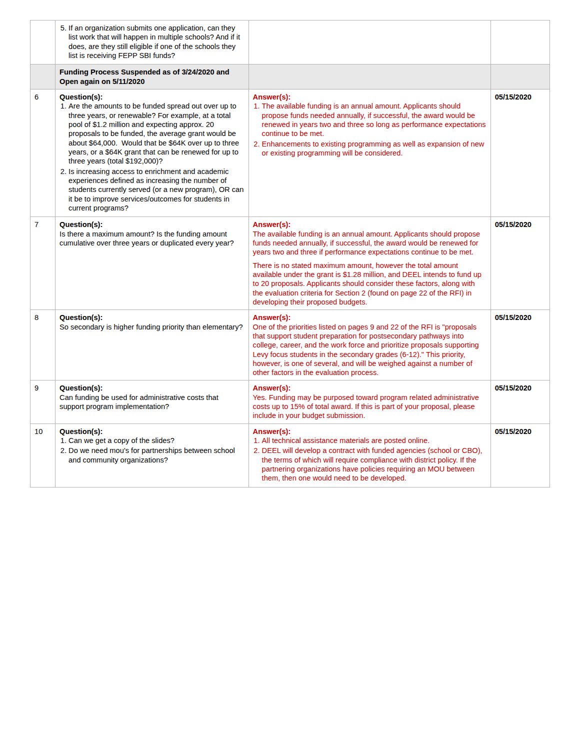| | If an organization submits one application, can they list work that will happen in multiple schools? And if it does, are they still eligible if one of the schools they list is receiving FEPP SBI funds? | | |
| | Funding Process Suspended as of 3/24/2020 and Open again on 5/11/2020 | | |
| 6 | Question(s): Are the amounts to be funded spread out over up to three years, or renewable? For example, at a total pool of $1.2 million and expecting approx. 20 proposals to be funded, the average grant would be about $64,000. Would that be $64K over up to three years, or a $64K grant that can be renewed for up to three years (total $192,000)? Is increasing access to enrichment and academic experiences defined as increasing the number of students currently served (or a new program), OR can it be to improve services/outcomes for students in current programs? | Answer(s): The available funding is an annual amount. Applicants should propose funds needed annually, if successful, the award would be renewed in years two and three so long as performance expectations continue to be met. Enhancements to existing programming as well as expansion of new or existing programming will be considered. | 05/15/2020 |
| 7 | Question(s): Is there a maximum amount? Is the funding amount cumulative over three years or duplicated every year? | Answer(s): The available funding is an annual amount. Applicants should propose funds needed annually, if successful, the award would be renewed for years two and three if performance expectations continue to be met. There is no stated maximum amount, however the total amount available under the grant is $1.28 million, and DEEL intends to fund up to 20 proposals. Applicants should consider these factors, along with the evaluation criteria for Section 2 (found on page 22 of the RFI) in developing their proposed budgets. | 05/15/2020 |
| 8 | Question(s): So secondary is higher funding priority than elementary? | Answer(s): One of the priorities listed on pages 9 and 22 of the RFI is "proposals that support student preparation for postsecondary pathways into college, career, and the work force and prioritize proposals supporting Levy focus students in the secondary grades (6-12)." This priority, however, is one of several, and will be weighed against a number of other factors in the evaluation process. | 05/15/2020 |
| 9 | Question(s): Can funding be used for administrative costs that support program implementation? | Answer(s): Yes. Funding may be purposed toward program related administrative costs up to 15% of total award. If this is part of your proposal, please include in your budget submission. | 05/15/2020 |
| 10 | Question(s): Can we get a copy of the slides? Do we need mou's for partnerships between school and community organizations? | Answer(s): All technical assistance materials are posted online. DEEL will develop a contract with funded agencies (school or CBO), the terms of which will require compliance with district policy. If the partnering organizations have policies requiring an MOU between them, then one would need to be developed. | 05/15/2020 |